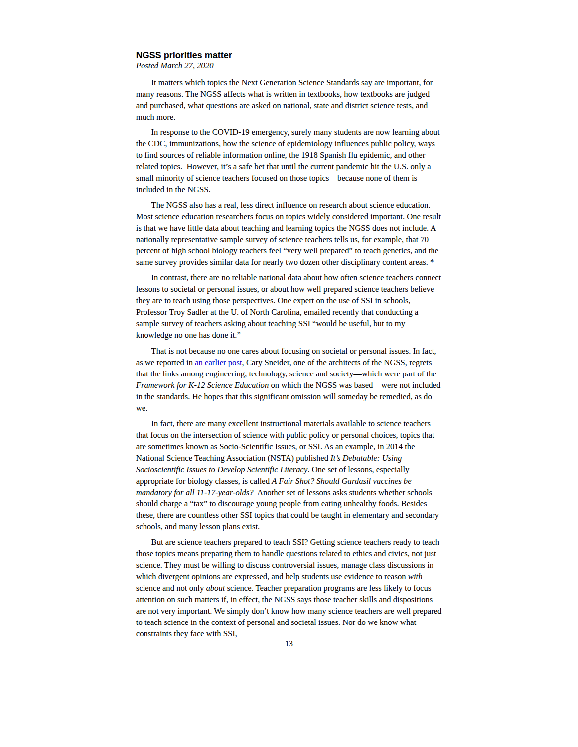NGSS priorities matter
Posted March 27, 2020
It matters which topics the Next Generation Science Standards say are important, for many reasons. The NGSS affects what is written in textbooks, how textbooks are judged and purchased, what questions are asked on national, state and district science tests, and much more.
In response to the COVID-19 emergency, surely many students are now learning about the CDC, immunizations, how the science of epidemiology influences public policy, ways to find sources of reliable information online, the 1918 Spanish flu epidemic, and other related topics. However, it’s a safe bet that until the current pandemic hit the U.S. only a small minority of science teachers focused on those topics—because none of them is included in the NGSS.
The NGSS also has a real, less direct influence on research about science education. Most science education researchers focus on topics widely considered important. One result is that we have little data about teaching and learning topics the NGSS does not include. A nationally representative sample survey of science teachers tells us, for example, that 70 percent of high school biology teachers feel “very well prepared” to teach genetics, and the same survey provides similar data for nearly two dozen other disciplinary content areas. *
In contrast, there are no reliable national data about how often science teachers connect lessons to societal or personal issues, or about how well prepared science teachers believe they are to teach using those perspectives. One expert on the use of SSI in schools, Professor Troy Sadler at the U. of North Carolina, emailed recently that conducting a sample survey of teachers asking about teaching SSI “would be useful, but to my knowledge no one has done it.”
That is not because no one cares about focusing on societal or personal issues. In fact, as we reported in an earlier post, Cary Sneider, one of the architects of the NGSS, regrets that the links among engineering, technology, science and society—which were part of the Framework for K-12 Science Education on which the NGSS was based—were not included in the standards. He hopes that this significant omission will someday be remedied, as do we.
In fact, there are many excellent instructional materials available to science teachers that focus on the intersection of science with public policy or personal choices, topics that are sometimes known as Socio-Scientific Issues, or SSI. As an example, in 2014 the National Science Teaching Association (NSTA) published It’s Debatable: Using Socioscientific Issues to Develop Scientific Literacy. One set of lessons, especially appropriate for biology classes, is called A Fair Shot? Should Gardasil vaccines be mandatory for all 11-17-year-olds? Another set of lessons asks students whether schools should charge a “tax” to discourage young people from eating unhealthy foods. Besides these, there are countless other SSI topics that could be taught in elementary and secondary schools, and many lesson plans exist.
But are science teachers prepared to teach SSI? Getting science teachers ready to teach those topics means preparing them to handle questions related to ethics and civics, not just science. They must be willing to discuss controversial issues, manage class discussions in which divergent opinions are expressed, and help students use evidence to reason with science and not only about science. Teacher preparation programs are less likely to focus attention on such matters if, in effect, the NGSS says those teacher skills and dispositions are not very important. We simply don’t know how many science teachers are well prepared to teach science in the context of personal and societal issues. Nor do we know what constraints they face with SSI,
13